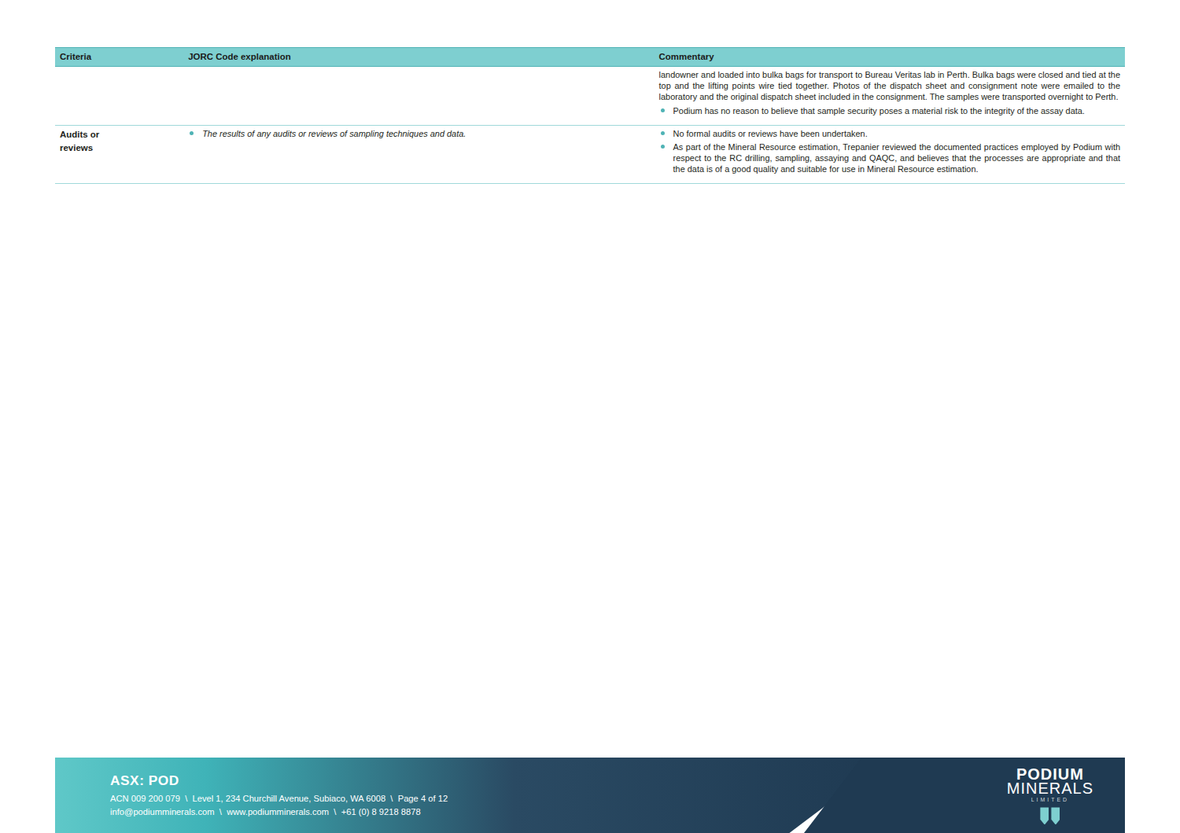| Criteria | JORC Code explanation | Commentary |
| --- | --- | --- |
| | | landowner and loaded into bulka bags for transport to Bureau Veritas lab in Perth. Bulka bags were closed and tied at the top and the lifting points wire tied together. Photos of the dispatch sheet and consignment note were emailed to the laboratory and the original dispatch sheet included in the consignment. The samples were transported overnight to Perth. Podium has no reason to believe that sample security poses a material risk to the integrity of the assay data. |
| Audits or reviews | The results of any audits or reviews of sampling techniques and data. | No formal audits or reviews have been undertaken. As part of the Mineral Resource estimation, Trepanier reviewed the documented practices employed by Podium with respect to the RC drilling, sampling, assaying and QAQC, and believes that the processes are appropriate and that the data is of a good quality and suitable for use in Mineral Resource estimation. |
ASX: POD
ACN 009 200 079 \ Level 1, 234 Churchill Avenue, Subiaco, WA 6008 \ Page 4 of 12
info@podiumminerals.com \ www.podiumminerals.com \ +61 (0) 8 9218 8878
PODIUM
MINERALS
LIMITED